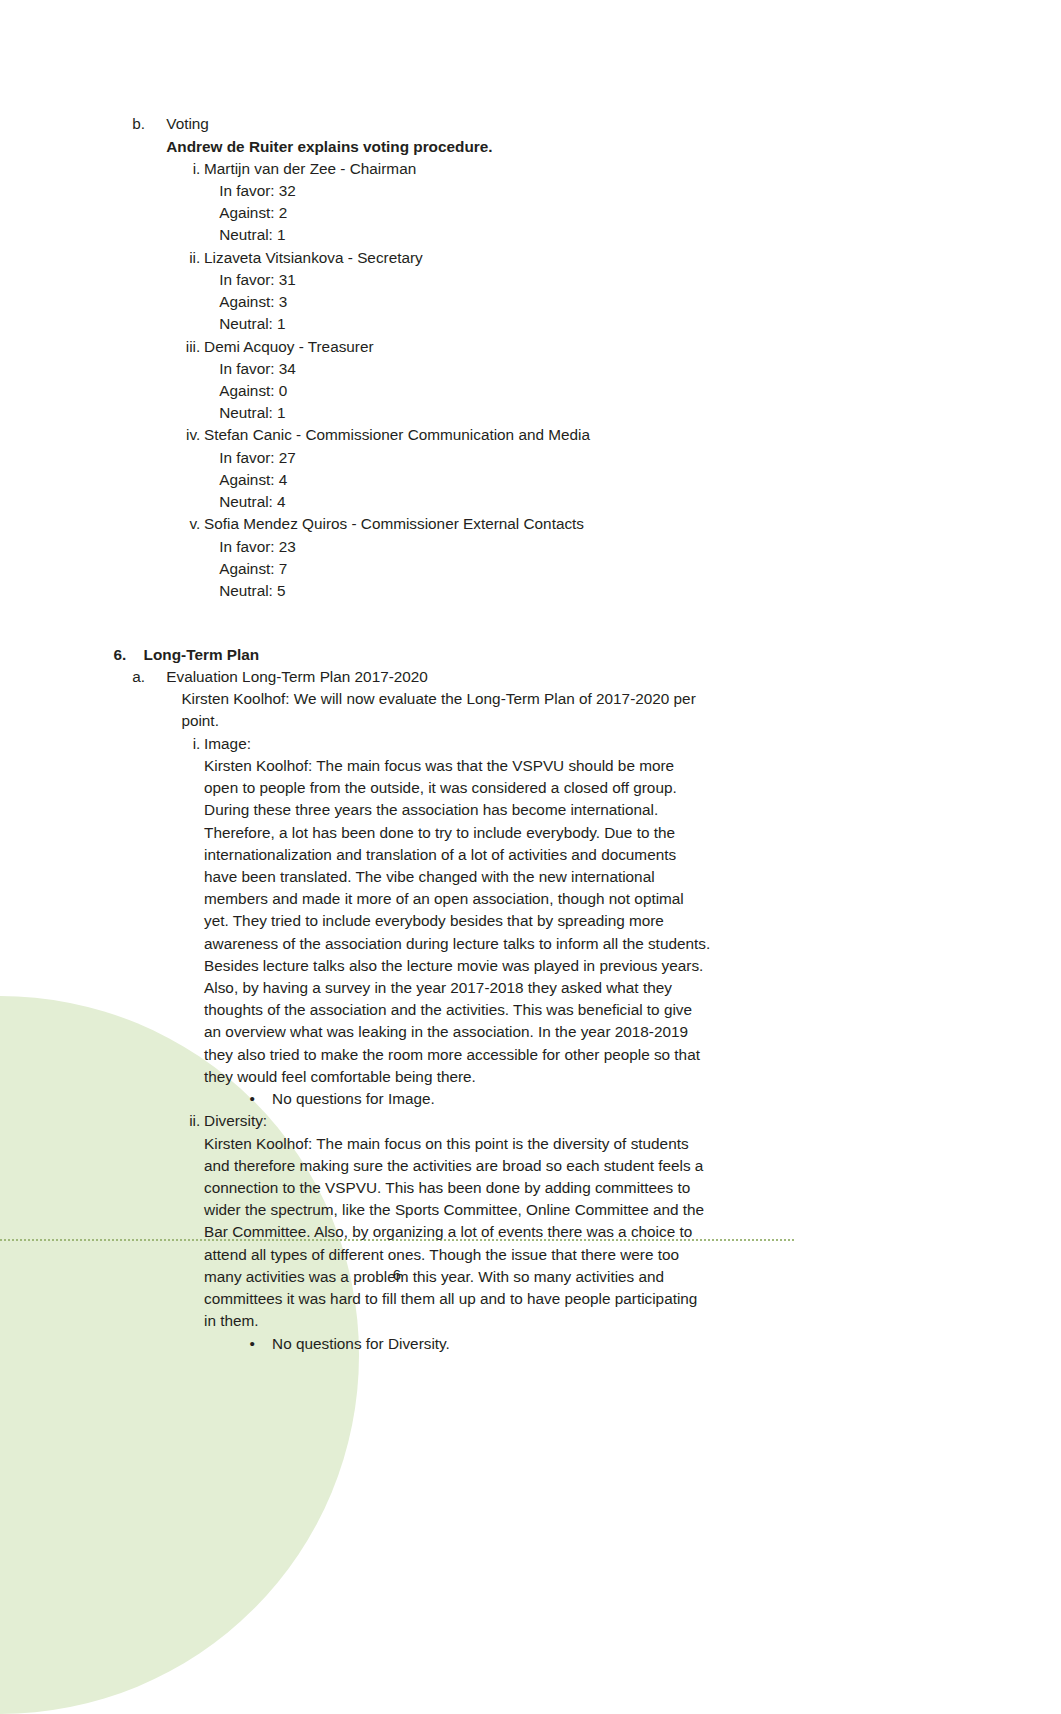b.
Voting
Andrew de Ruiter explains voting procedure.
i.
Martijn van der Zee - Chairman
In favor: 32
Against: 2
Neutral: 1
ii.
Lizaveta Vitsiankova - Secretary
In favor: 31
Against: 3
Neutral: 1
iii.
Demi Acquoy - Treasurer
In favor: 34
Against: 0
Neutral: 1
iv.
Stefan Canic - Commissioner Communication and Media
In favor: 27
Against: 4
Neutral: 4
v.
Sofia Mendez Quiros - Commissioner External Contacts
In favor: 23
Against: 7
Neutral: 5
6.
Long-Term Plan
a.
Evaluation Long-Term Plan 2017-2020
Kirsten Koolhof: We will now evaluate the Long-Term Plan of 2017-2020 per point.
i.
Image:
Kirsten Koolhof: The main focus was that the VSPVU should be more open to people from the outside, it was considered a closed off group. During these three years the association has become international. Therefore, a lot has been done to try to include everybody. Due to the internationalization and translation of a lot of activities and documents have been translated. The vibe changed with the new international members and made it more of an open association, though not optimal yet. They tried to include everybody besides that by spreading more awareness of the association during lecture talks to inform all the students. Besides lecture talks also the lecture movie was played in previous years. Also, by having a survey in the year 2017-2018 they asked what they thoughts of the association and the activities. This was beneficial to give an overview what was leaking in the association. In the year 2018-2019 they also tried to make the room more accessible for other people so that they would feel comfortable being there.
•
No questions for Image.
ii.
Diversity:
Kirsten Koolhof: The main focus on this point is the diversity of students and therefore making sure the activities are broad so each student feels a connection to the VSPVU. This has been done by adding committees to wider the spectrum, like the Sports Committee, Online Committee and the Bar Committee. Also, by organizing a lot of events there was a choice to attend all types of different ones. Though the issue that there were too many activities was a problem this year. With so many activities and committees it was hard to fill them all up and to have people participating in them.
•
No questions for Diversity.
6